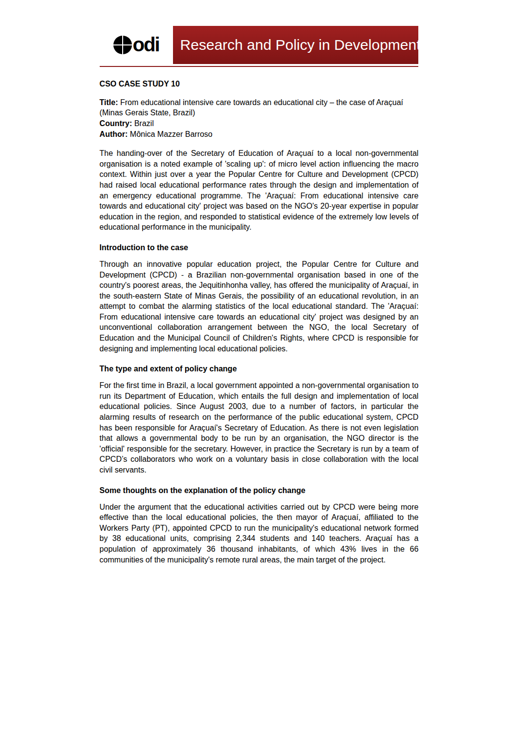odi
Research and Policy in Development
CSO CASE STUDY 10
Title: From educational intensive care towards an educational city – the case of Araçuaí (Minas Gerais State, Brazil)
Country: Brazil
Author: Mônica Mazzer Barroso
The handing-over of the Secretary of Education of Araçuaí to a local non-governmental organisation is a noted example of 'scaling up': of micro level action influencing the macro context. Within just over a year the Popular Centre for Culture and Development (CPCD) had raised local educational performance rates through the design and implementation of an emergency educational programme. The 'Araçuaí: From educational intensive care towards and educational city' project was based on the NGO's 20-year expertise in popular education in the region, and responded to statistical evidence of the extremely low levels of educational performance in the municipality.
Introduction to the case
Through an innovative popular education project, the Popular Centre for Culture and Development (CPCD) - a Brazilian non-governmental organisation based in one of the country's poorest areas, the Jequitinhonha valley, has offered the municipality of Araçuaí, in the south-eastern State of Minas Gerais, the possibility of an educational revolution, in an attempt to combat the alarming statistics of the local educational standard. The 'Araçuaí: From educational intensive care towards an educational city' project was designed by an unconventional collaboration arrangement between the NGO, the local Secretary of Education and the Municipal Council of Children's Rights, where CPCD is responsible for designing and implementing local educational policies.
The type and extent of policy change
For the first time in Brazil, a local government appointed a non-governmental organisation to run its Department of Education, which entails the full design and implementation of local educational policies. Since August 2003, due to a number of factors, in particular the alarming results of research on the performance of the public educational system, CPCD has been responsible for Araçuaí's Secretary of Education. As there is not even legislation that allows a governmental body to be run by an organisation, the NGO director is the 'official' responsible for the secretary. However, in practice the Secretary is run by a team of CPCD’s collaborators who work on a voluntary basis in close collaboration with the local civil servants.
Some thoughts on the explanation of the policy change
Under the argument that the educational activities carried out by CPCD were being more effective than the local educational policies, the then mayor of Araçuaí, affiliated to the Workers Party (PT), appointed CPCD to run the municipality's educational network formed by 38 educational units, comprising 2,344 students and 140 teachers. Araçuaí has a population of approximately 36 thousand inhabitants, of which 43% lives in the 66 communities of the municipality's remote rural areas, the main target of the project.